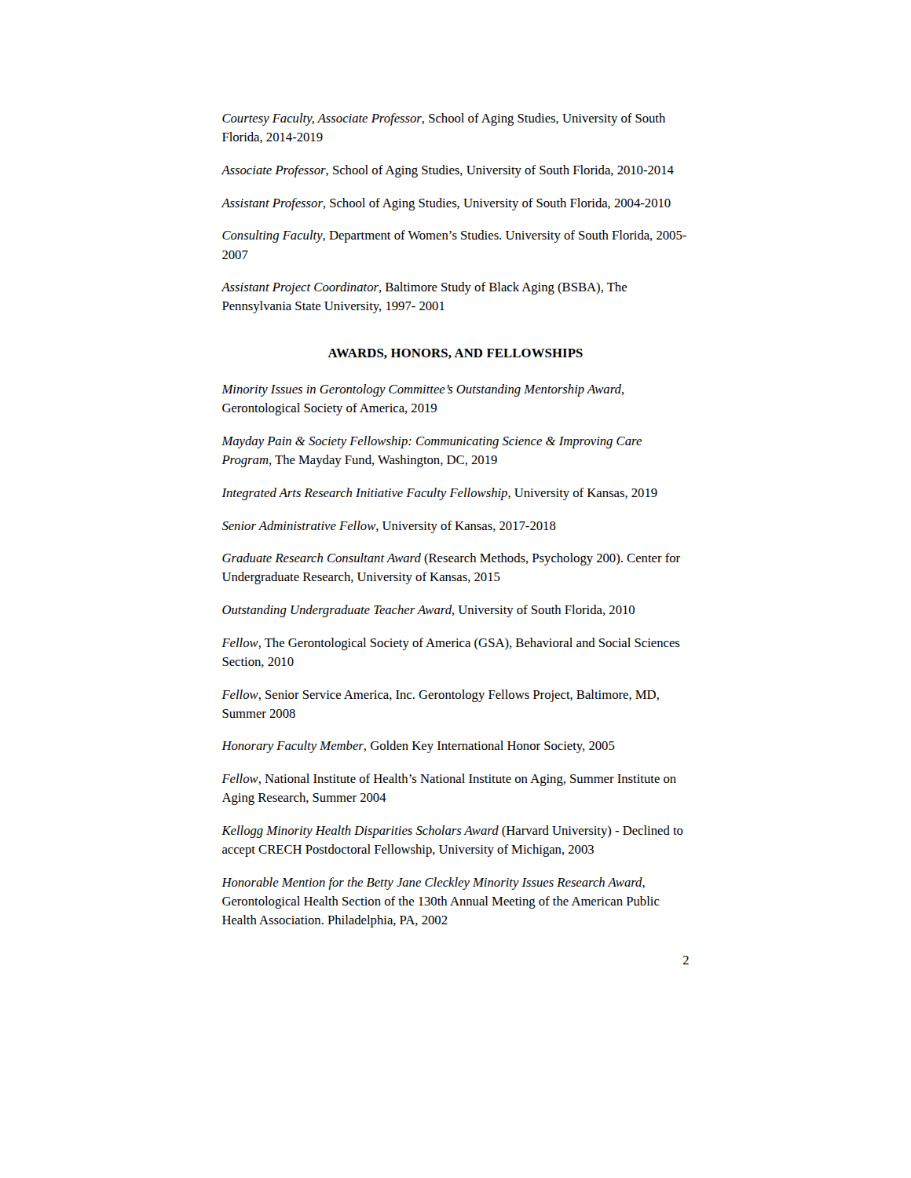Courtesy Faculty, Associate Professor, School of Aging Studies, University of South Florida, 2014-2019
Associate Professor, School of Aging Studies, University of South Florida, 2010-2014
Assistant Professor, School of Aging Studies, University of South Florida, 2004-2010
Consulting Faculty, Department of Women’s Studies. University of South Florida, 2005-2007
Assistant Project Coordinator, Baltimore Study of Black Aging (BSBA), The Pennsylvania State University, 1997- 2001
AWARDS, HONORS, AND FELLOWSHIPS
Minority Issues in Gerontology Committee’s Outstanding Mentorship Award, Gerontological Society of America, 2019
Mayday Pain & Society Fellowship: Communicating Science & Improving Care Program, The Mayday Fund, Washington, DC, 2019
Integrated Arts Research Initiative Faculty Fellowship, University of Kansas, 2019
Senior Administrative Fellow, University of Kansas, 2017-2018
Graduate Research Consultant Award (Research Methods, Psychology 200). Center for Undergraduate Research, University of Kansas, 2015
Outstanding Undergraduate Teacher Award, University of South Florida, 2010
Fellow, The Gerontological Society of America (GSA), Behavioral and Social Sciences Section, 2010
Fellow, Senior Service America, Inc. Gerontology Fellows Project, Baltimore, MD, Summer 2008
Honorary Faculty Member, Golden Key International Honor Society, 2005
Fellow, National Institute of Health’s National Institute on Aging, Summer Institute on Aging Research, Summer 2004
Kellogg Minority Health Disparities Scholars Award (Harvard University) - Declined to accept CRECH Postdoctoral Fellowship, University of Michigan, 2003
Honorable Mention for the Betty Jane Cleckley Minority Issues Research Award, Gerontological Health Section of the 130th Annual Meeting of the American Public Health Association. Philadelphia, PA, 2002
2